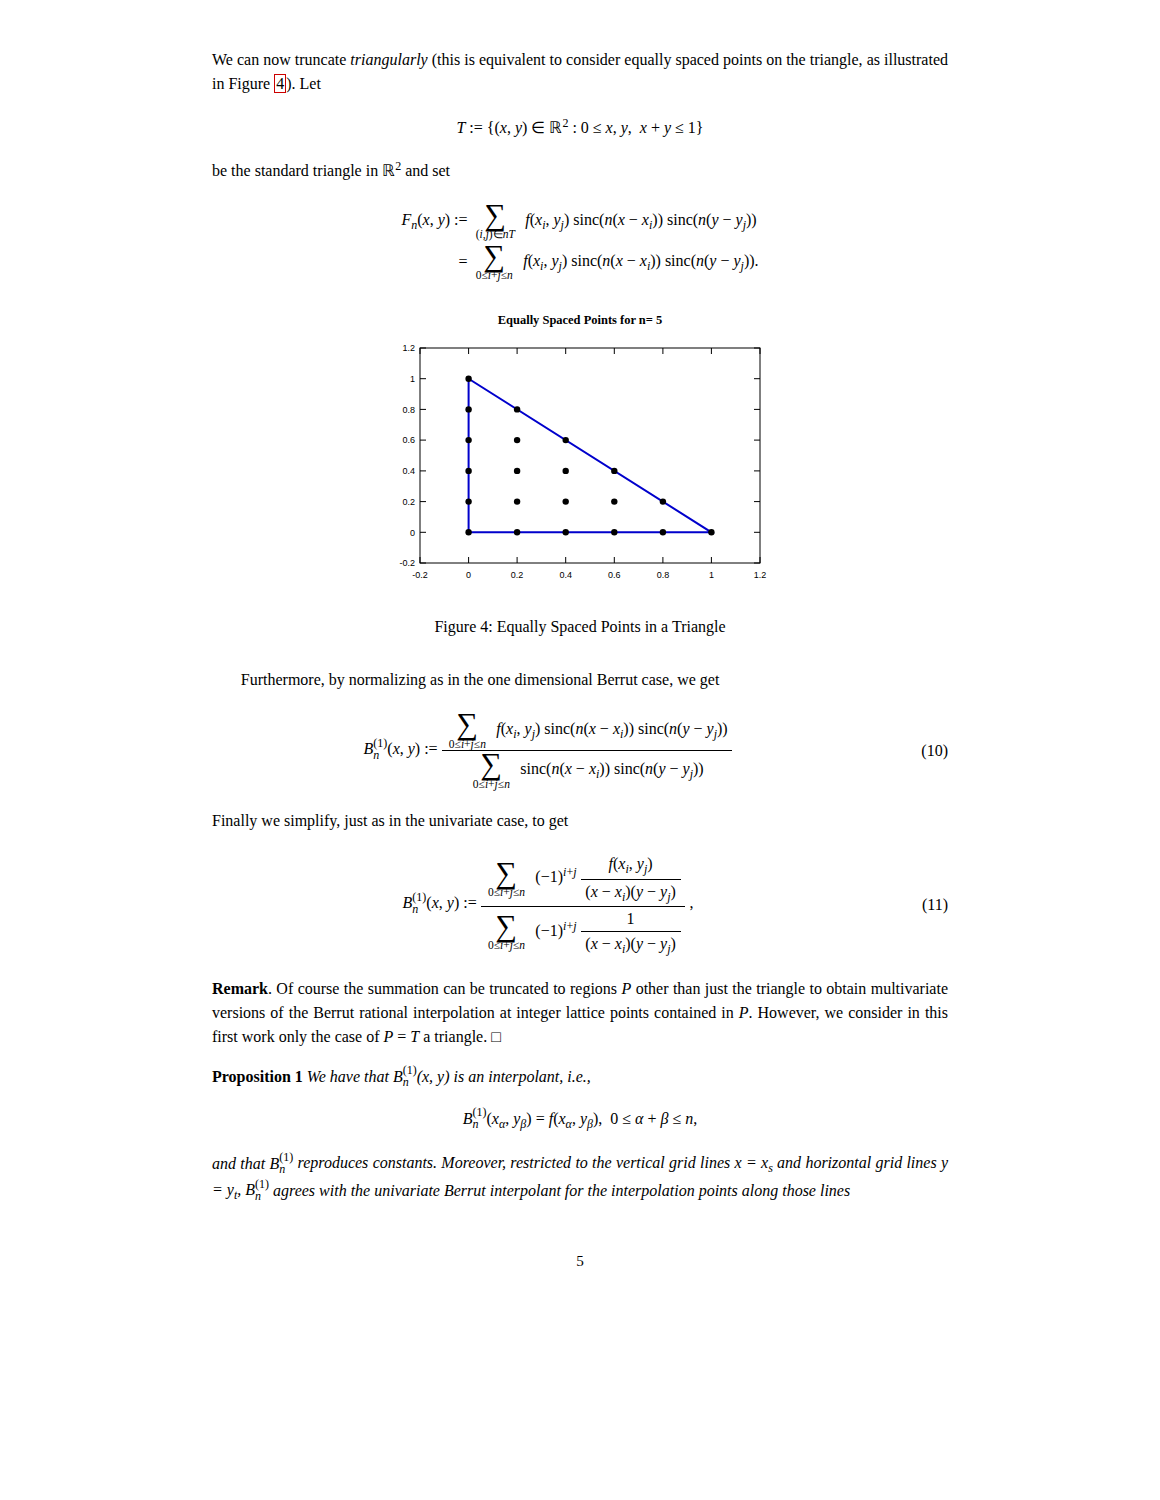We can now truncate triangularly (this is equivalent to consider equally spaced points on the triangle, as illustrated in Figure 4). Let
T := {(x, y) ∈ ℝ2 : 0 ≤ x, y, x + y ≤ 1}
be the standard triangle in ℝ2 and set
| F n ( x , y ) := | ∑ ( i , j )∈ nT f ( x i , y j ) sinc( n ( x − x i )) sinc( n ( y − y j )) |
| = | ∑ 0≤ i + j ≤ n f ( x i , y j ) sinc( n ( x − x i )) sinc( n ( y − y j )). |
Equally Spaced Points for n= 5
1.2 1 0.8 0.6 0.4 0.2 0 -0.2 -0.2 0 0.2 0.4 0.6 0.8 1 1.2
Figure 4: Equally Spaced Points in a Triangle
Furthermore, by normalizing as in the one dimensional Berrut case, we get
B(1) n(x, y) := ∑0≤i+j≤n f(xi, yj) sinc(n(x − xi)) sinc(n(y − yj)) ∑0≤i+j≤n sinc(n(x − xi)) sinc(n(y − yj))
(10)
Finally we simplify, just as in the univariate case, to get
B(1) n(x, y) := ∑0≤i+j≤n (−1)i+j f(xi, yj) (x − xi)(y − yj) ∑0≤i+j≤n (−1)i+j 1 (x − xi)(y − yj) ,
(11)
Remark. Of course the summation can be truncated to regions P other than just the triangle to obtain multivariate versions of the Berrut rational interpolation at integer lattice points contained in P. However, we consider in this first work only the case of P = T a triangle. □
Proposition 1 We have that B(1) n(x, y) is an interpolant, i.e.,
B(1) n(xα, yβ) = f(xα, yβ), 0 ≤ α + β ≤ n,
and that B(1) n reproduces constants. Moreover, restricted to the vertical grid lines x = xs and horizontal grid lines y = yt, B(1) n agrees with the univariate Berrut interpolant for the interpolation points along those lines
5